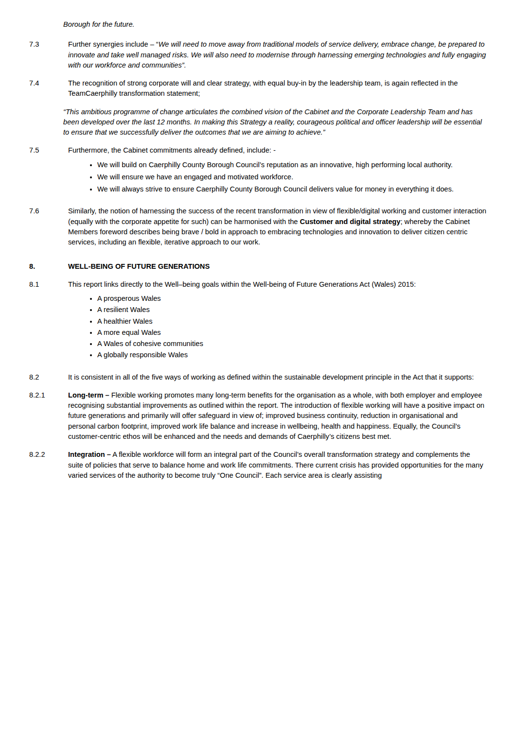Borough for the future.
7.3
Further synergies include – “We will need to move away from traditional models of service delivery, embrace change, be prepared to innovate and take well managed risks. We will also need to modernise through harnessing emerging technologies and fully engaging with our workforce and communities”.
7.4
The recognition of strong corporate will and clear strategy, with equal buy-in by the leadership team, is again reflected in the TeamCaerphilly transformation statement;
“This ambitious programme of change articulates the combined vision of the Cabinet and the Corporate Leadership Team and has been developed over the last 12 months. In making this Strategy a reality, courageous political and officer leadership will be essential to ensure that we successfully deliver the outcomes that we are aiming to achieve.”
7.5
Furthermore, the Cabinet commitments already defined, include: -
We will build on Caerphilly County Borough Council’s reputation as an innovative, high performing local authority.
We will ensure we have an engaged and motivated workforce.
We will always strive to ensure Caerphilly County Borough Council delivers value for money in everything it does.
7.6
Similarly, the notion of harnessing the success of the recent transformation in view of flexible/digital working and customer interaction (equally with the corporate appetite for such) can be harmonised with the Customer and digital strategy; whereby the Cabinet Members foreword describes being brave / bold in approach to embracing technologies and innovation to deliver citizen centric services, including an flexible, iterative approach to our work.
8. WELL-BEING OF FUTURE GENERATIONS
8.1
This report links directly to the Well–being goals within the Well-being of Future Generations Act (Wales) 2015:
A prosperous Wales
A resilient Wales
A healthier Wales
A more equal Wales
A Wales of cohesive communities
A globally responsible Wales
8.2
It is consistent in all of the five ways of working as defined within the sustainable development principle in the Act that it supports:
8.2.1
Long-term – Flexible working promotes many long-term benefits for the organisation as a whole, with both employer and employee recognising substantial improvements as outlined within the report. The introduction of flexible working will have a positive impact on future generations and primarily will offer safeguard in view of; improved business continuity, reduction in organisational and personal carbon footprint, improved work life balance and increase in wellbeing, health and happiness. Equally, the Council’s customer-centric ethos will be enhanced and the needs and demands of Caerphilly’s citizens best met.
8.2.2
Integration – A flexible workforce will form an integral part of the Council’s overall transformation strategy and complements the suite of policies that serve to balance home and work life commitments. There current crisis has provided opportunities for the many varied services of the authority to become truly “One Council”. Each service area is clearly assisting